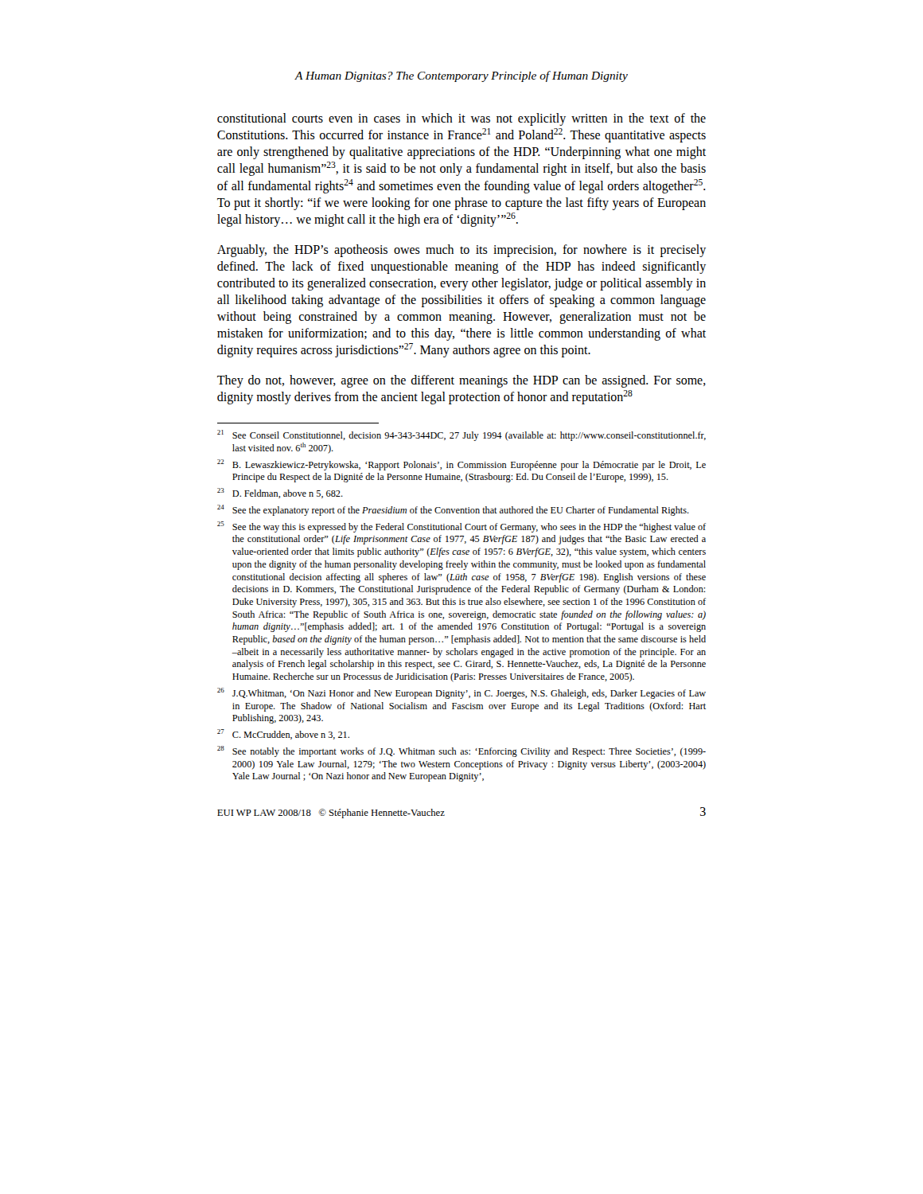A Human Dignitas? The Contemporary Principle of Human Dignity
constitutional courts even in cases in which it was not explicitly written in the text of the Constitutions. This occurred for instance in France21 and Poland22. These quantitative aspects are only strengthened by qualitative appreciations of the HDP. “Underpinning what one might call legal humanism”23, it is said to be not only a fundamental right in itself, but also the basis of all fundamental rights24 and sometimes even the founding value of legal orders altogether25. To put it shortly: “if we were looking for one phrase to capture the last fifty years of European legal history… we might call it the high era of ‘dignity’”26.
Arguably, the HDP’s apotheosis owes much to its imprecision, for nowhere is it precisely defined. The lack of fixed unquestionable meaning of the HDP has indeed significantly contributed to its generalized consecration, every other legislator, judge or political assembly in all likelihood taking advantage of the possibilities it offers of speaking a common language without being constrained by a common meaning. However, generalization must not be mistaken for uniformization; and to this day, “there is little common understanding of what dignity requires across jurisdictions”27. Many authors agree on this point.
They do not, however, agree on the different meanings the HDP can be assigned. For some, dignity mostly derives from the ancient legal protection of honor and reputation28
21
See Conseil Constitutionnel, decision 94-343-344DC, 27 July 1994 (available at: http://www.conseil-constitutionnel.fr, last visited nov. 6th 2007).
22
B. Lewaszkiewicz-Petrykowska, ‘Rapport Polonais’, in Commission Européenne pour la Démocratie par le Droit, Le Principe du Respect de la Dignité de la Personne Humaine, (Strasbourg: Ed. Du Conseil de l’Europe, 1999), 15.
23
D. Feldman, above n 5, 682.
24
See the explanatory report of the Praesidium of the Convention that authored the EU Charter of Fundamental Rights.
25
See the way this is expressed by the Federal Constitutional Court of Germany, who sees in the HDP the “highest value of the constitutional order” (Life Imprisonment Case of 1977, 45 BVerfGE 187) and judges that “the Basic Law erected a value-oriented order that limits public authority” (Elfes case of 1957: 6 BVerfGE, 32), “this value system, which centers upon the dignity of the human personality developing freely within the community, must be looked upon as fundamental constitutional decision affecting all spheres of law” (Lüth case of 1958, 7 BVerfGE 198). English versions of these decisions in D. Kommers, The Constitutional Jurisprudence of the Federal Republic of Germany (Durham & London: Duke University Press, 1997), 305, 315 and 363. But this is true also elsewhere, see section 1 of the 1996 Constitution of South Africa: “The Republic of South Africa is one, sovereign, democratic state founded on the following values: a) human dignity…”[emphasis added]; art. 1 of the amended 1976 Constitution of Portugal: “Portugal is a sovereign Republic, based on the dignity of the human person…” [emphasis added]. Not to mention that the same discourse is held –albeit in a necessarily less authoritative manner- by scholars engaged in the active promotion of the principle. For an analysis of French legal scholarship in this respect, see C. Girard, S. Hennette-Vauchez, eds, La Dignité de la Personne Humaine. Recherche sur un Processus de Juridicisation (Paris: Presses Universitaires de France, 2005).
26
J.Q.Whitman, ‘On Nazi Honor and New European Dignity’, in C. Joerges, N.S. Ghaleigh, eds, Darker Legacies of Law in Europe. The Shadow of National Socialism and Fascism over Europe and its Legal Traditions (Oxford: Hart Publishing, 2003), 243.
27
C. McCrudden, above n 3, 21.
28
See notably the important works of J.Q. Whitman such as: ‘Enforcing Civility and Respect: Three Societies’, (1999-2000) 109 Yale Law Journal, 1279; ‘The two Western Conceptions of Privacy : Dignity versus Liberty’, (2003-2004) Yale Law Journal ; ‘On Nazi honor and New European Dignity’,
EUI WP LAW 2008/18 © Stéphanie Hennette-Vauchez
3